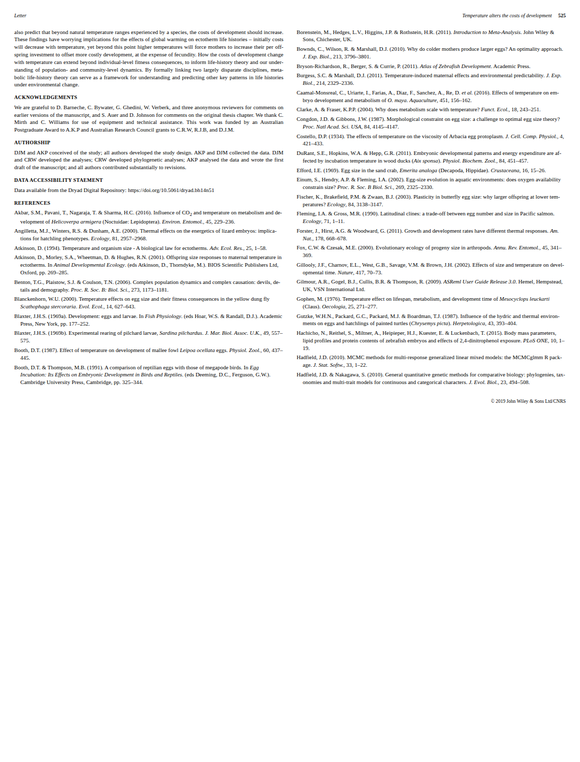Letter
Temperature alters the costs of development 525
also predict that beyond natural temperature ranges experienced by a species, the costs of development should increase. These findings have worrying implications for the effects of global warming on ectotherm life histories – initially costs will decrease with temperature, yet beyond this point higher temperatures will force mothers to increase their per offspring investment to offset more costly development, at the expense of fecundity. How the costs of development change with temperature can extend beyond individual-level fitness consequences, to inform life-history theory and our understanding of population- and community-level dynamics. By formally linking two largely disparate disciplines, metabolic life-history theory can serve as a framework for understanding and predicting other key patterns in life histories under environmental change.
Acknowledgements
We are grateful to D. Barneche, C. Bywater, G. Ghedini, W. Verberk, and three anonymous reviewers for comments on earlier versions of the manuscript, and S. Auer and D. Johnson for comments on the original thesis chapter. We thank C. Mirth and C. Williams for use of equipment and technical assistance. This work was funded by an Australian Postgraduate Award to A.K.P and Australian Research Council grants to C.R.W, R.J.B, and D.J.M.
Authorship
DJM and AKP conceived of the study; all authors developed the study design. AKP and DJM collected the data. DJM and CRW developed the analyses; CRW developed phylogenetic analyses; AKP analysed the data and wrote the first draft of the manuscript; and all authors contributed substantially to revisions.
Data Accessibility Staement
Data available from the Dryad Digital Repository: https://doi.org/10.5061/dryad.bh14n51
References
Akbar, S.M., Pavani, T., Nagaraja, T. & Sharma, H.C. (2016). Influence of CO2 and temperature on metabolism and development of Helicoverpa armigera (Noctuidae: Lepidoptera). Environ. Entomol., 45, 229–236.
Angilletta, M.J., Winters, R.S. & Dunham, A.E. (2000). Thermal effects on the energetics of lizard embryos: implications for hatchling phenotypes. Ecology, 81, 2957–2968.
Atkinson, D. (1994). Temperature and organism size - A biological law for ectotherms. Adv. Ecol. Res., 25, 1–58.
Atkinson, D., Morley, S.A., Wheetman, D. & Hughes, R.N. (2001). Offspring size responses to maternal temperature in ectotherms. In Animal Developmental Ecology. (eds Atkinson, D., Thorndyke, M.). BIOS Scientific Publishers Ltd, Oxford, pp. 269–285.
Benton, T.G., Plaistow, S.J. & Coulson, T.N. (2006). Complex population dynamics and complex causation: devils, details and demography. Proc. R. Soc. B: Biol. Sci., 273, 1173–1181.
Blanckenhorn, W.U. (2000). Temperature effects on egg size and their fitness consequences in the yellow dung fly Scathophaga stercoraria. Evol. Ecol., 14, 627–643.
Blaxter, J.H.S. (1969a). Development: eggs and larvae. In Fish Physiology. (eds Hoar, W.S. & Randall, D.J.). Academic Press, New York, pp. 177–252.
Blaxter, J.H.S. (1969b). Experimental rearing of pilchard larvae, Sardina pilchardus. J. Mar. Biol. Assoc. U.K., 49, 557–575.
Booth, D.T. (1987). Effect of temperature on development of mallee fowl Leipoa ocellata eggs. Physiol. Zool., 60, 437–445.
Booth, D.T. & Thompson, M.B. (1991). A comparison of reptilian eggs with those of megapode birds. In Egg Incubation: Its Effects on Embryonic Development in Birds and Reptiles. (eds Deeming, D.C., Ferguson, G.W.). Cambridge University Press, Cambridge, pp. 325–344.
Borenstein, M., Hedges, L.V., Higgins, J.P. & Rothstein, H.R. (2011). Introduction to Meta-Analysis. John Wiley & Sons, Chichester, UK.
Bownds, C., Wilson, R. & Marshall, D.J. (2010). Why do colder mothers produce larger eggs? An optimality approach. J. Exp. Biol., 213, 3796–3801.
Bryson-Richardson, R., Berger, S. & Currie, P. (2011). Atlas of Zebrafish Development. Academic Press.
Burgess, S.C. & Marshall, D.J. (2011). Temperature-induced maternal effects and environmental predictability. J. Exp. Biol., 214, 2329–2336.
Caamal-Monsreal, C., Uriarte, I., Farias, A., Diaz, F., Sanchez, A., Re, D. et al. (2016). Effects of temperature on embryo development and metabolism of O. maya. Aquaculture, 451, 156–162.
Clarke, A. & Fraser, K.P.P. (2004). Why does metabolism scale with temperature? Funct. Ecol., 18, 243–251.
Congdon, J.D. & Gibbons, J.W. (1987). Morphological constraint on egg size: a challenge to optimal egg size theory? Proc. Natl Acad. Sci. USA, 84, 4145–4147.
Costello, D.P. (1934). The effects of temperature on the viscosity of Arbacia egg protoplasm. J. Cell. Comp. Physiol., 4, 421–433.
DuRant, S.E., Hopkins, W.A. & Hepp, G.R. (2011). Embryonic developmental patterns and energy expenditure are affected by incubation temperature in wood ducks (Aix sponsa). Physiol. Biochem. Zool., 84, 451–457.
Efford, I.E. (1969). Egg size in the sand crab, Emerita analoga (Decapoda, Hippidae). Crustaceana, 16, 15–26.
Einum, S., Hendry, A.P. & Fleming, I.A. (2002). Egg-size evolution in aquatic environments: does oxygen availability constrain size? Proc. R. Soc. B Biol. Sci., 269, 2325–2330.
Fischer, K., Brakefield, P.M. & Zwaan, B.J. (2003). Plasticity in butterfly egg size: why larger offspring at lower temperatures? Ecology, 84, 3138–3147.
Fleming, I.A. & Gross, M.R. (1990). Latitudinal clines: a trade-off between egg number and size in Pacific salmon. Ecology, 71, 1–11.
Forster, J., Hirst, A.G. & Woodward, G. (2011). Growth and development rates have different thermal responses. Am. Nat., 178, 668–678.
Fox, C.W. & Czesak, M.E. (2000). Evolutionary ecology of progeny size in arthropods. Annu. Rev. Entomol., 45, 341–369.
Gillooly, J.F., Charnov, E.L., West, G.B., Savage, V.M. & Brown, J.H. (2002). Effects of size and temperature on developmental time. Nature, 417, 70–73.
Gilmour, A.R., Gogel, B.J., Cullis, B.R. & Thompson, R. (2009). ASReml User Guide Release 3.0. Hemel, Hempstead, UK, VSN International Ltd.
Gophen, M. (1976). Temperature effect on lifespan, metabolism, and development time of Mesocyclops leuckarti (Claus). Oecologia, 25, 271–277.
Gutzke, W.H.N., Packard, G.C., Packard, M.J. & Boardman, T.J. (1987). Influence of the hydric and thermal environments on eggs and hatchlings of painted turtles (Chrysemys picta). Herpetologica, 43, 393–404.
Hachicho, N., Reithel, S., Miltner, A., Heipieper, H.J., Kuester, E. & Luckenbach, T. (2015). Body mass parameters, lipid profiles and protein contents of zebrafish embryos and effects of 2,4-dinitrophenol exposure. PLoS ONE, 10, 1–19.
Hadfield, J.D. (2010). MCMC methods for multi-response generalized linear mixed models: the MCMCglmm R package. J. Stat. Softw., 33, 1–22.
Hadfield, J.D. & Nakagawa, S. (2010). General quantitative genetic methods for comparative biology: phylogenies, taxonomies and multi-trait models for continuous and categorical characters. J. Evol. Biol., 23, 494–508.
© 2019 John Wiley & Sons Ltd/CNRS